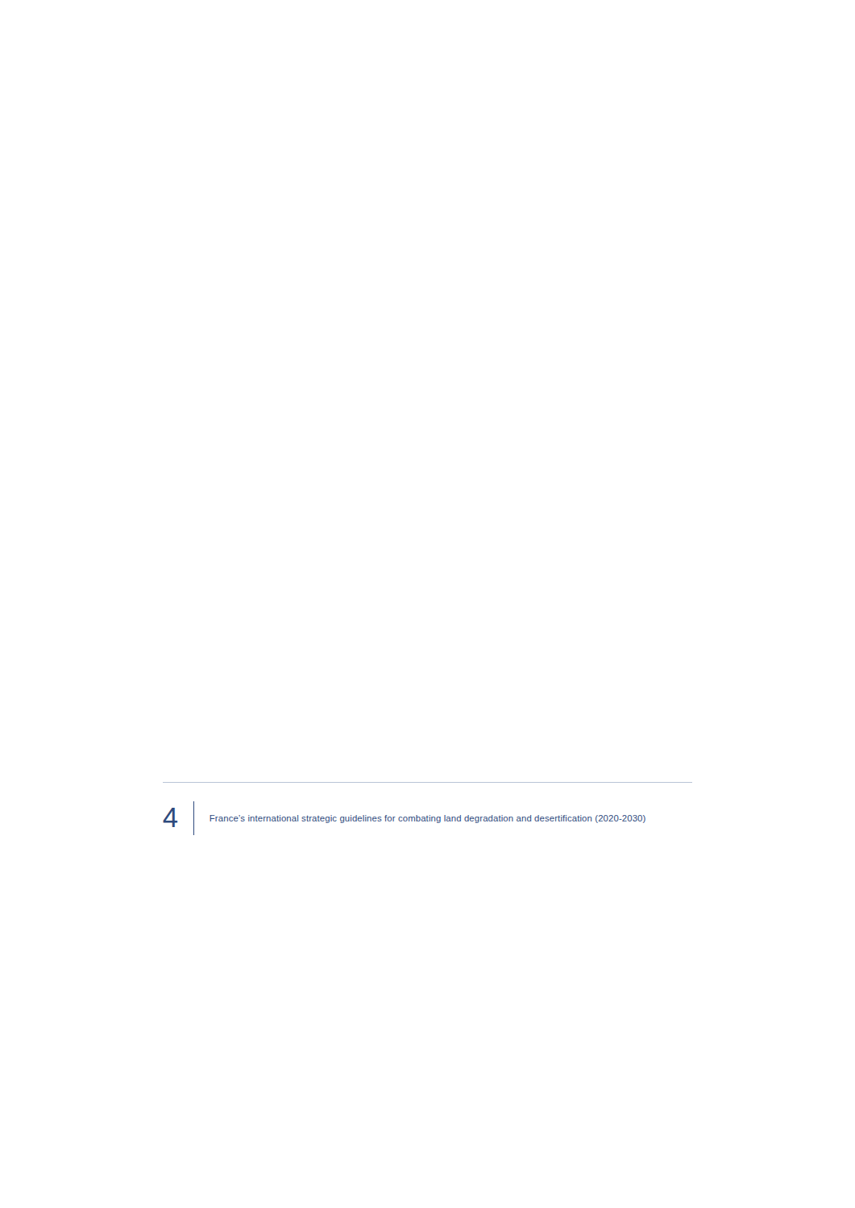4 France’s international strategic guidelines for combating land degradation and desertification (2020-2030)